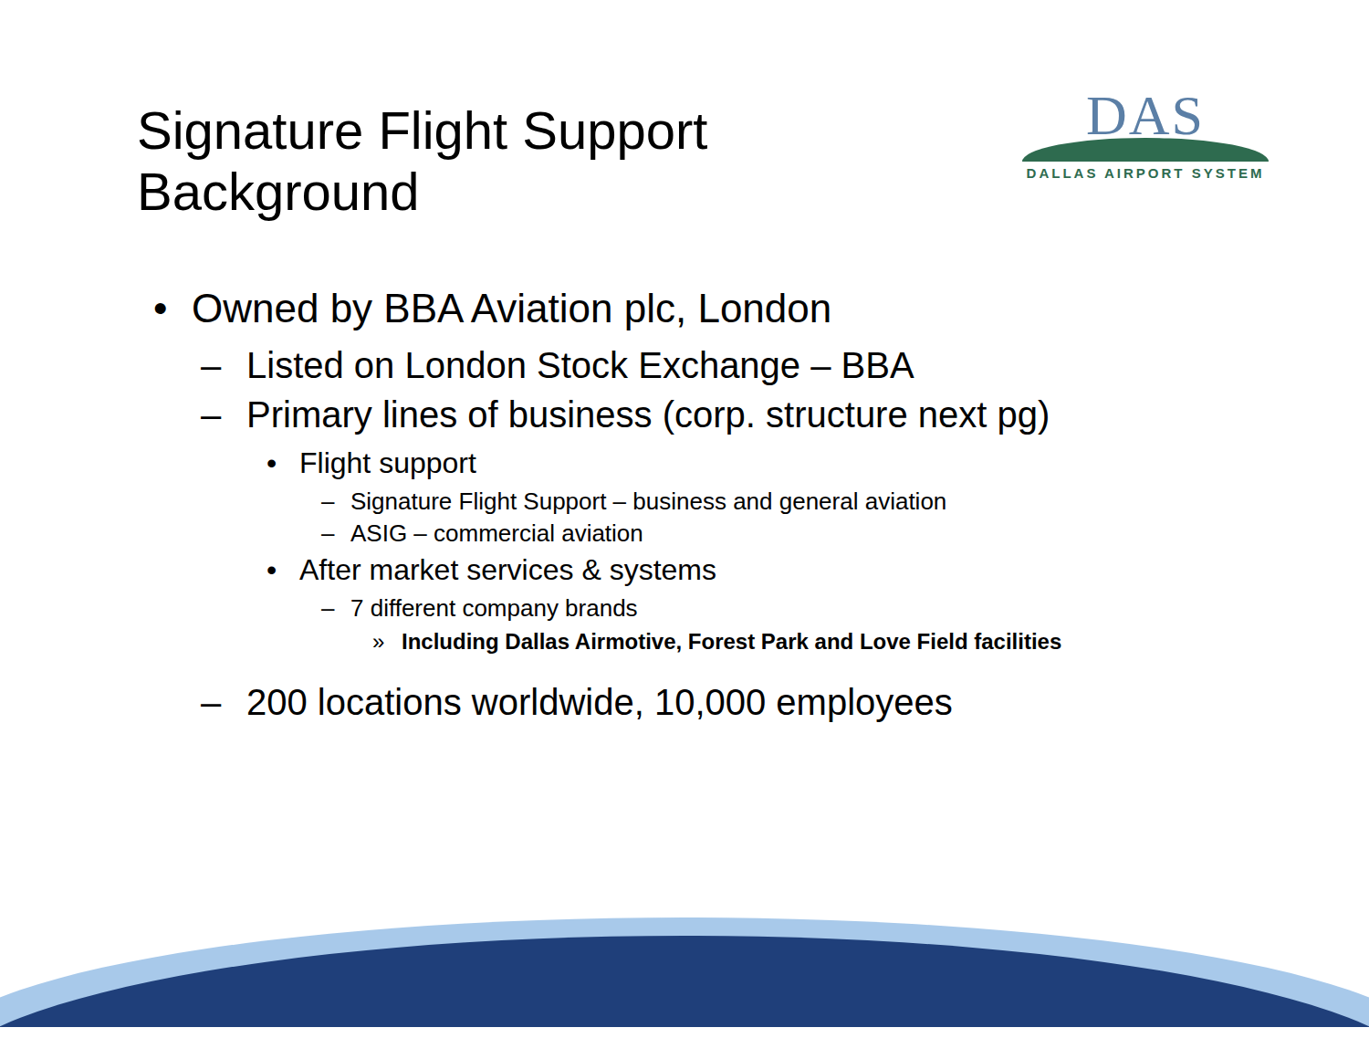DAS
DALLAS AIRPORT SYSTEM
Signature Flight Support
Background
Owned by BBA Aviation plc, London
Listed on London Stock Exchange – BBA
Primary lines of business (corp. structure next pg)
Flight support
Signature Flight Support – business and general aviation
ASIG – commercial aviation
After market services & systems
7 different company brands
Including Dallas Airmotive, Forest Park and Love Field facilities
200 locations worldwide, 10,000 employees
8